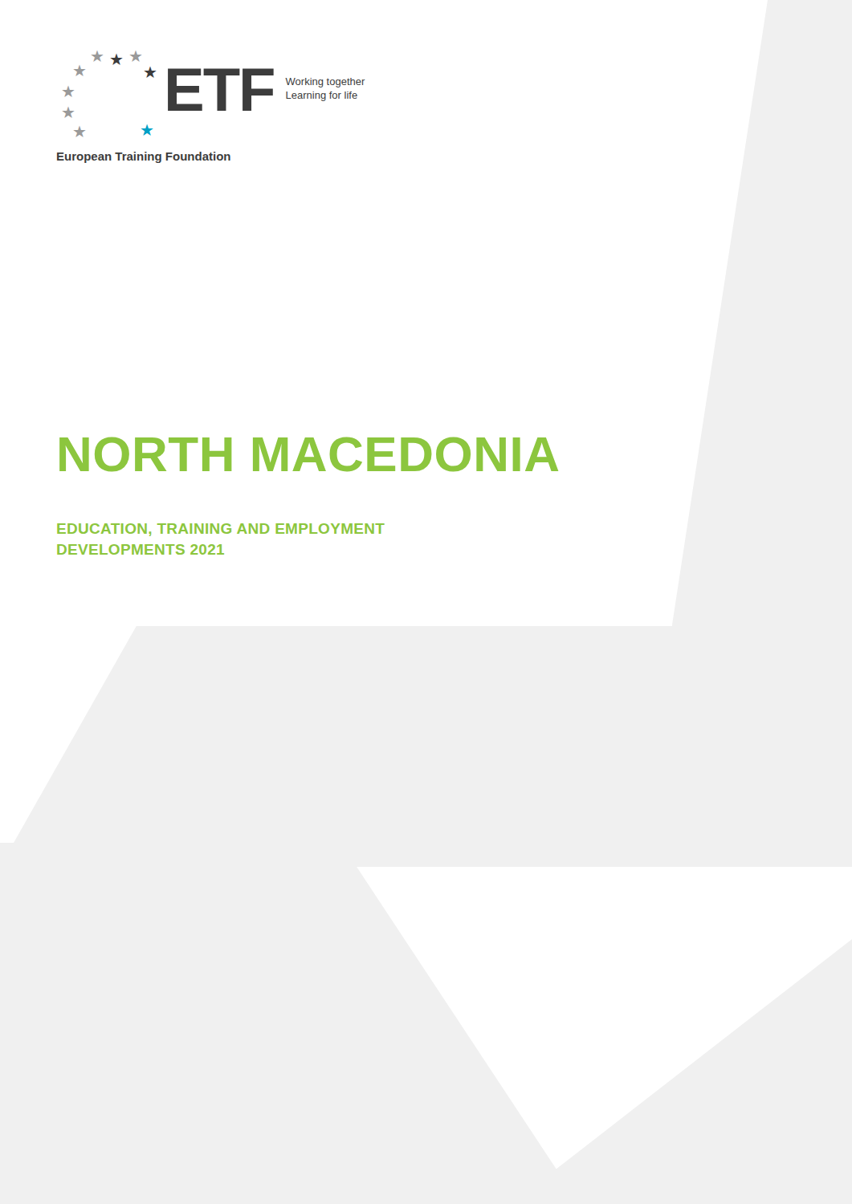★ ★ ★ ★ ★ ★ ★ ★ ★
ETF
Working together
Learning for life
European Training Foundation
NORTH MACEDONIA
EDUCATION, TRAINING AND EMPLOYMENT
DEVELOPMENTS 2021